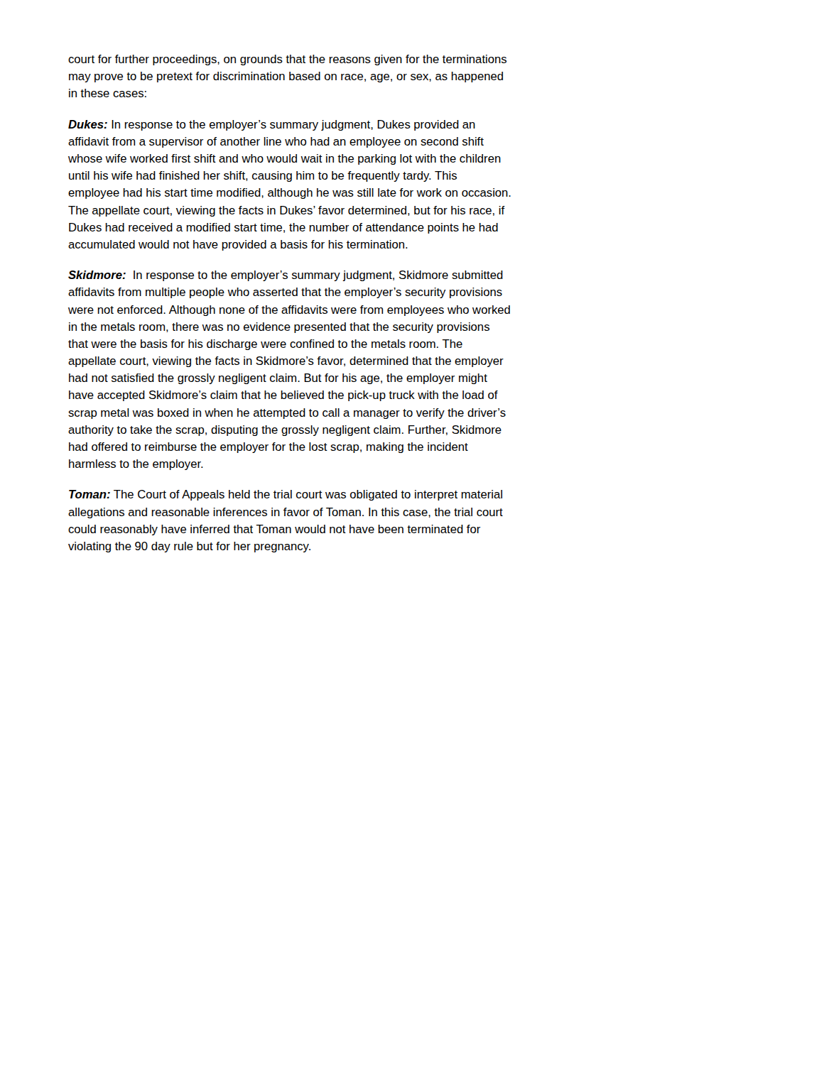court for further proceedings, on grounds that the reasons given for the terminations may prove to be pretext for discrimination based on race, age, or sex, as happened in these cases:
Dukes: In response to the employer’s summary judgment, Dukes provided an affidavit from a supervisor of another line who had an employee on second shift whose wife worked first shift and who would wait in the parking lot with the children until his wife had finished her shift, causing him to be frequently tardy. This employee had his start time modified, although he was still late for work on occasion. The appellate court, viewing the facts in Dukes’ favor determined, but for his race, if Dukes had received a modified start time, the number of attendance points he had accumulated would not have provided a basis for his termination.
Skidmore: In response to the employer’s summary judgment, Skidmore submitted affidavits from multiple people who asserted that the employer’s security provisions were not enforced. Although none of the affidavits were from employees who worked in the metals room, there was no evidence presented that the security provisions that were the basis for his discharge were confined to the metals room. The appellate court, viewing the facts in Skidmore’s favor, determined that the employer had not satisfied the grossly negligent claim. But for his age, the employer might have accepted Skidmore’s claim that he believed the pick-up truck with the load of scrap metal was boxed in when he attempted to call a manager to verify the driver’s authority to take the scrap, disputing the grossly negligent claim. Further, Skidmore had offered to reimburse the employer for the lost scrap, making the incident harmless to the employer.
Toman: The Court of Appeals held the trial court was obligated to interpret material allegations and reasonable inferences in favor of Toman. In this case, the trial court could reasonably have inferred that Toman would not have been terminated for violating the 90 day rule but for her pregnancy.